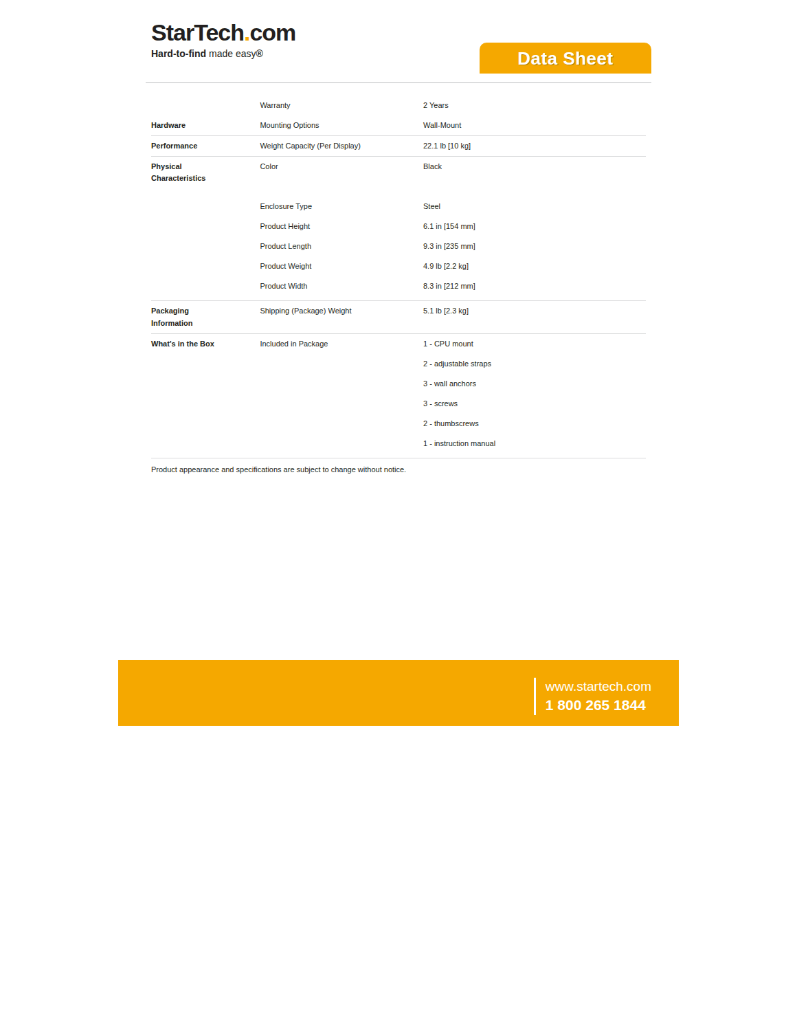StarTech. com
Hard-to-find made easy®
Data Sheet
| | Warranty | 2 Years |
| Hardware | Mounting Options | Wall-Mount |
| Performance | Weight Capacity (Per Display) | 22.1 lb [10 kg] |
| Physical Characteristics | Color Enclosure Type Product Height Product Length Product Weight Product Width | Black Steel 6.1 in [154 mm] 9.3 in [235 mm] 4.9 lb [2.2 kg] 8.3 in [212 mm] |
| Packaging Information | Shipping (Package) Weight | 5.1 lb [2.3 kg] |
| What's in the Box | Included in Package | 1 - CPU mount 2 - adjustable straps 3 - wall anchors 3 - screws 2 - thumbscrews 1 - instruction manual |
Product appearance and specifications are subject to change without notice.
www.startech.com
1 800 265 1844